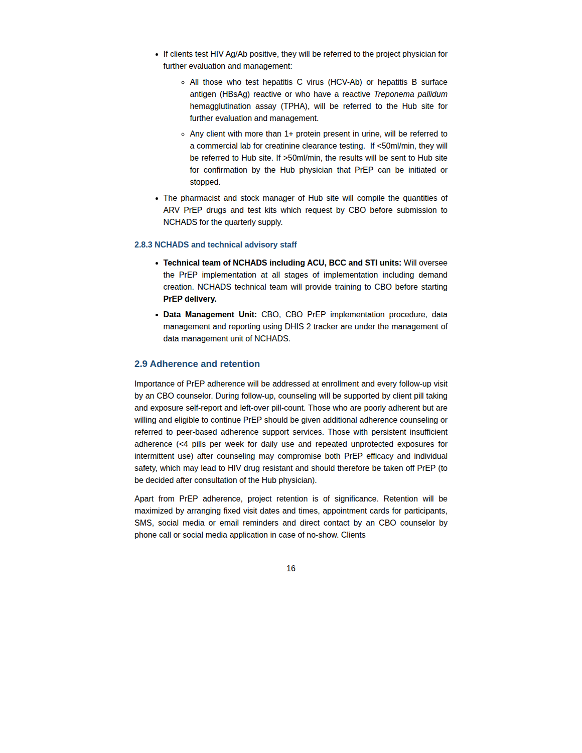If clients test HIV Ag/Ab positive, they will be referred to the project physician for further evaluation and management:
All those who test hepatitis C virus (HCV-Ab) or hepatitis B surface antigen (HBsAg) reactive or who have a reactive Treponema pallidum hemagglutination assay (TPHA), will be referred to the Hub site for further evaluation and management.
Any client with more than 1+ protein present in urine, will be referred to a commercial lab for creatinine clearance testing. If <50ml/min, they will be referred to Hub site. If >50ml/min, the results will be sent to Hub site for confirmation by the Hub physician that PrEP can be initiated or stopped.
The pharmacist and stock manager of Hub site will compile the quantities of ARV PrEP drugs and test kits which request by CBO before submission to NCHADS for the quarterly supply.
2.8.3 NCHADS and technical advisory staff
Technical team of NCHADS including ACU, BCC and STI units: Will oversee the PrEP implementation at all stages of implementation including demand creation. NCHADS technical team will provide training to CBO before starting PrEP delivery.
Data Management Unit: CBO, CBO PrEP implementation procedure, data management and reporting using DHIS 2 tracker are under the management of data management unit of NCHADS.
2.9 Adherence and retention
Importance of PrEP adherence will be addressed at enrollment and every follow-up visit by an CBO counselor. During follow-up, counseling will be supported by client pill taking and exposure self-report and left-over pill-count. Those who are poorly adherent but are willing and eligible to continue PrEP should be given additional adherence counseling or referred to peer-based adherence support services. Those with persistent insufficient adherence (<4 pills per week for daily use and repeated unprotected exposures for intermittent use) after counseling may compromise both PrEP efficacy and individual safety, which may lead to HIV drug resistant and should therefore be taken off PrEP (to be decided after consultation of the Hub physician).
Apart from PrEP adherence, project retention is of significance. Retention will be maximized by arranging fixed visit dates and times, appointment cards for participants, SMS, social media or email reminders and direct contact by an CBO counselor by phone call or social media application in case of no-show. Clients
16